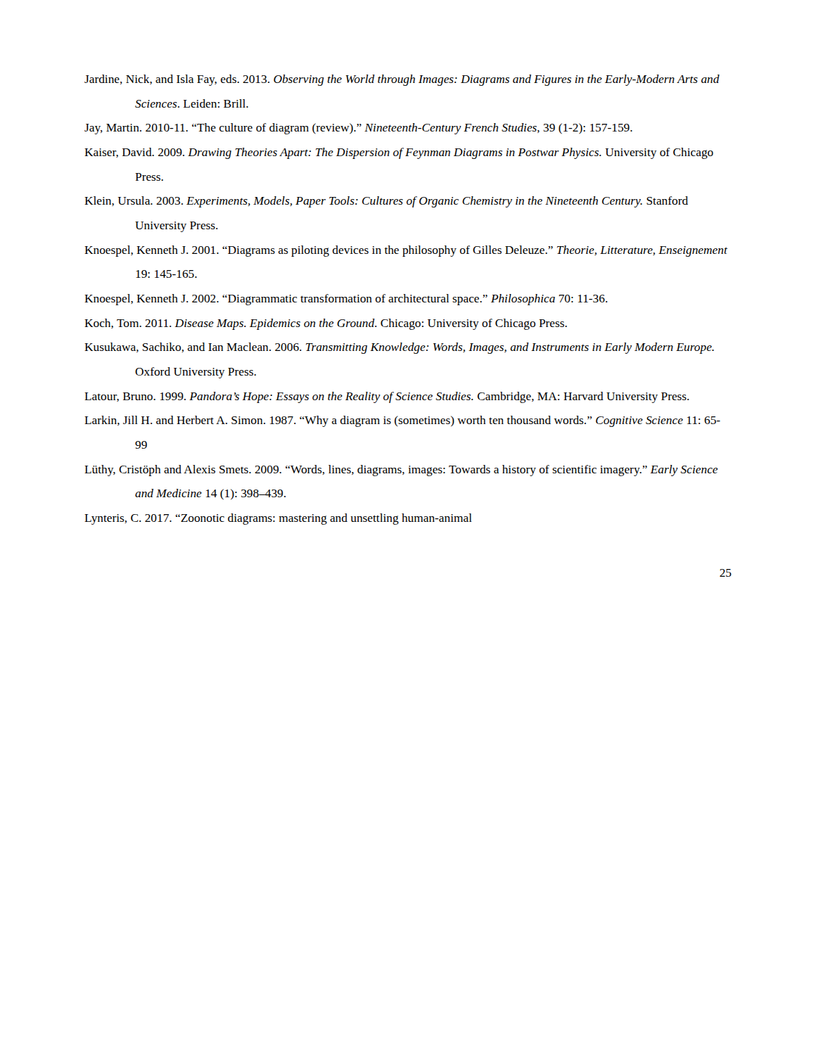Jardine, Nick, and Isla Fay, eds. 2013. Observing the World through Images: Diagrams and Figures in the Early-Modern Arts and Sciences. Leiden: Brill.
Jay, Martin. 2010-11. “The culture of diagram (review).” Nineteenth-Century French Studies, 39 (1-2): 157-159.
Kaiser, David. 2009. Drawing Theories Apart: The Dispersion of Feynman Diagrams in Postwar Physics. University of Chicago Press.
Klein, Ursula. 2003. Experiments, Models, Paper Tools: Cultures of Organic Chemistry in the Nineteenth Century. Stanford University Press.
Knoespel, Kenneth J. 2001. “Diagrams as piloting devices in the philosophy of Gilles Deleuze.” Theorie, Litterature, Enseignement 19: 145-165.
Knoespel, Kenneth J. 2002. “Diagrammatic transformation of architectural space.” Philosophica 70: 11-36.
Koch, Tom. 2011. Disease Maps. Epidemics on the Ground. Chicago: University of Chicago Press.
Kusukawa, Sachiko, and Ian Maclean. 2006. Transmitting Knowledge: Words, Images, and Instruments in Early Modern Europe. Oxford University Press.
Latour, Bruno. 1999. Pandora’s Hope: Essays on the Reality of Science Studies. Cambridge, MA: Harvard University Press.
Larkin, Jill H. and Herbert A. Simon. 1987. “Why a diagram is (sometimes) worth ten thousand words.” Cognitive Science 11: 65-99
Lüthy, Cristöph and Alexis Smets. 2009. “Words, lines, diagrams, images: Towards a history of scientific imagery.” Early Science and Medicine 14 (1): 398–439.
Lynteris, C. 2017. “Zoonotic diagrams: mastering and unsettling human-animal
25